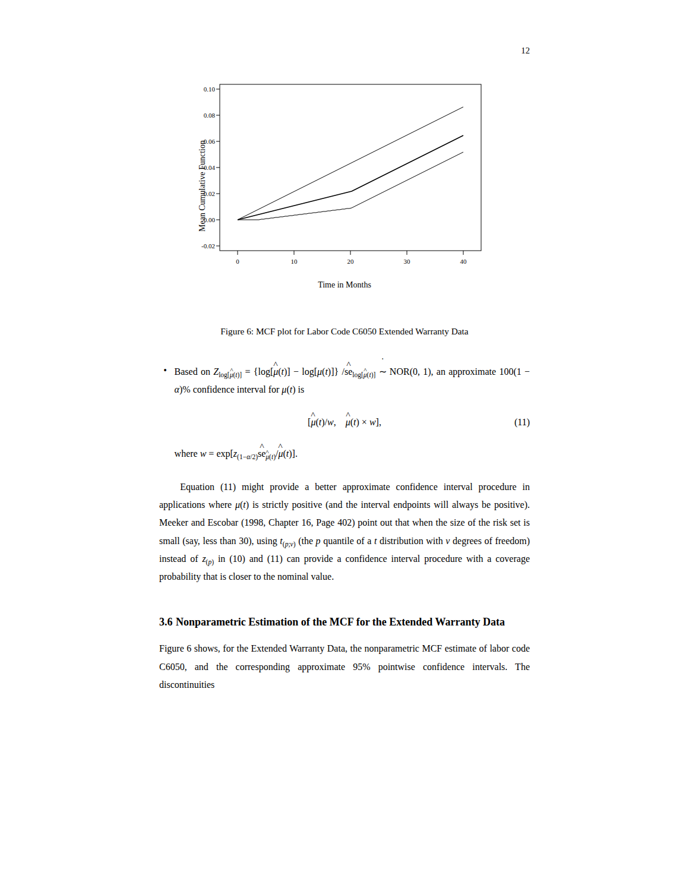12
Mean Cumulative Function
0.10 0.08 0.06 0.04 0.02 0.00 -0.02 0 10 20 30 40
Time in Months
Figure 6: MCF plot for Labor Code C6050 Extended Warranty Data
Based on Zlog[μ(t)] = {log[μ(t)] − log[μ(t)]} /selog[μ(t)] ∼ NOR(0, 1), an approximate 100(1 − α)% confidence interval for μ(t) is
[μ(t)/w, μ(t) × w], (11)
where w = exp[z(1−α/2)seμ(t)/μ(t)].
Equation (11) might provide a better approximate confidence interval procedure in applications where μ(t) is strictly positive (and the interval endpoints will always be positive). Meeker and Escobar (1998, Chapter 16, Page 402) point out that when the size of the risk set is small (say, less than 30), using t(p;ν) (the p quantile of a t distribution with ν degrees of freedom) instead of z(p) in (10) and (11) can provide a confidence interval procedure with a coverage probability that is closer to the nominal value.
3.6 Nonparametric Estimation of the MCF for the Extended Warranty Data
Figure 6 shows, for the Extended Warranty Data, the nonparametric MCF estimate of labor code C6050, and the corresponding approximate 95% pointwise confidence intervals. The discontinuities